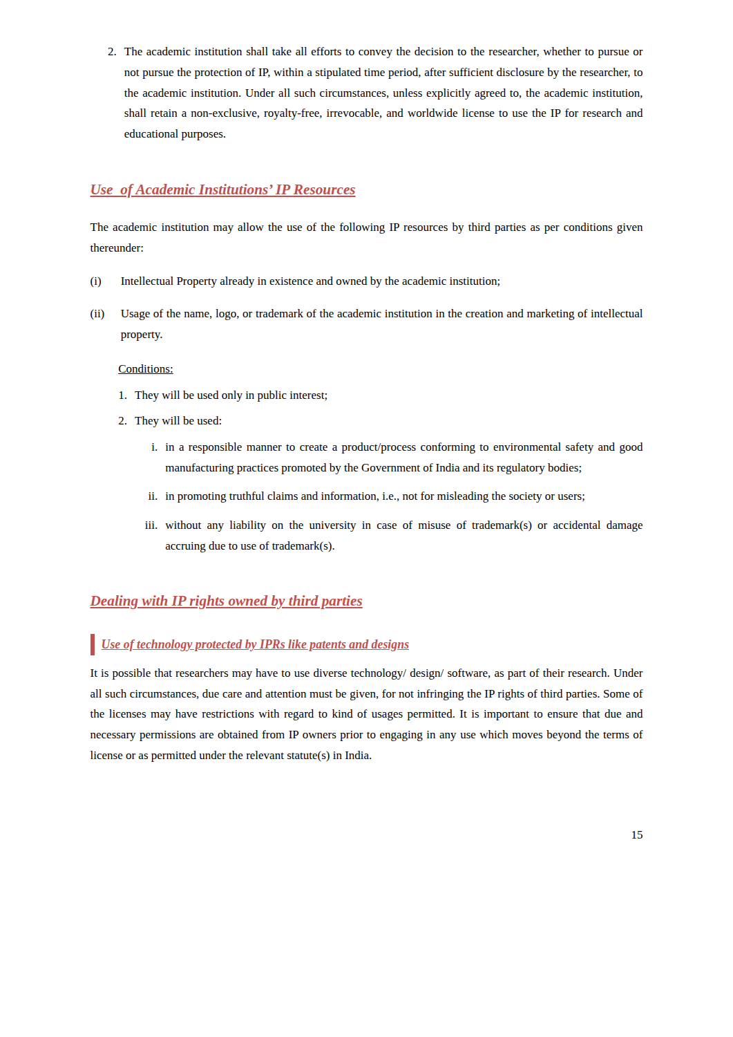The academic institution shall take all efforts to convey the decision to the researcher, whether to pursue or not pursue the protection of IP, within a stipulated time period, after sufficient disclosure by the researcher, to the academic institution. Under all such circumstances, unless explicitly agreed to, the academic institution, shall retain a non-exclusive, royalty-free, irrevocable, and worldwide license to use the IP for research and educational purposes.
Use of Academic Institutions’ IP Resources
The academic institution may allow the use of the following IP resources by third parties as per conditions given thereunder:
(i) Intellectual Property already in existence and owned by the academic institution;
(ii) Usage of the name, logo, or trademark of the academic institution in the creation and marketing of intellectual property.
Conditions:
They will be used only in public interest;
They will be used:
in a responsible manner to create a product/process conforming to environmental safety and good manufacturing practices promoted by the Government of India and its regulatory bodies;
in promoting truthful claims and information, i.e., not for misleading the society or users;
without any liability on the university in case of misuse of trademark(s) or accidental damage accruing due to use of trademark(s).
Dealing with IP rights owned by third parties
Use of technology protected by IPRs like patents and designs
It is possible that researchers may have to use diverse technology/ design/ software, as part of their research. Under all such circumstances, due care and attention must be given, for not infringing the IP rights of third parties. Some of the licenses may have restrictions with regard to kind of usages permitted. It is important to ensure that due and necessary permissions are obtained from IP owners prior to engaging in any use which moves beyond the terms of license or as permitted under the relevant statute(s) in India.
15